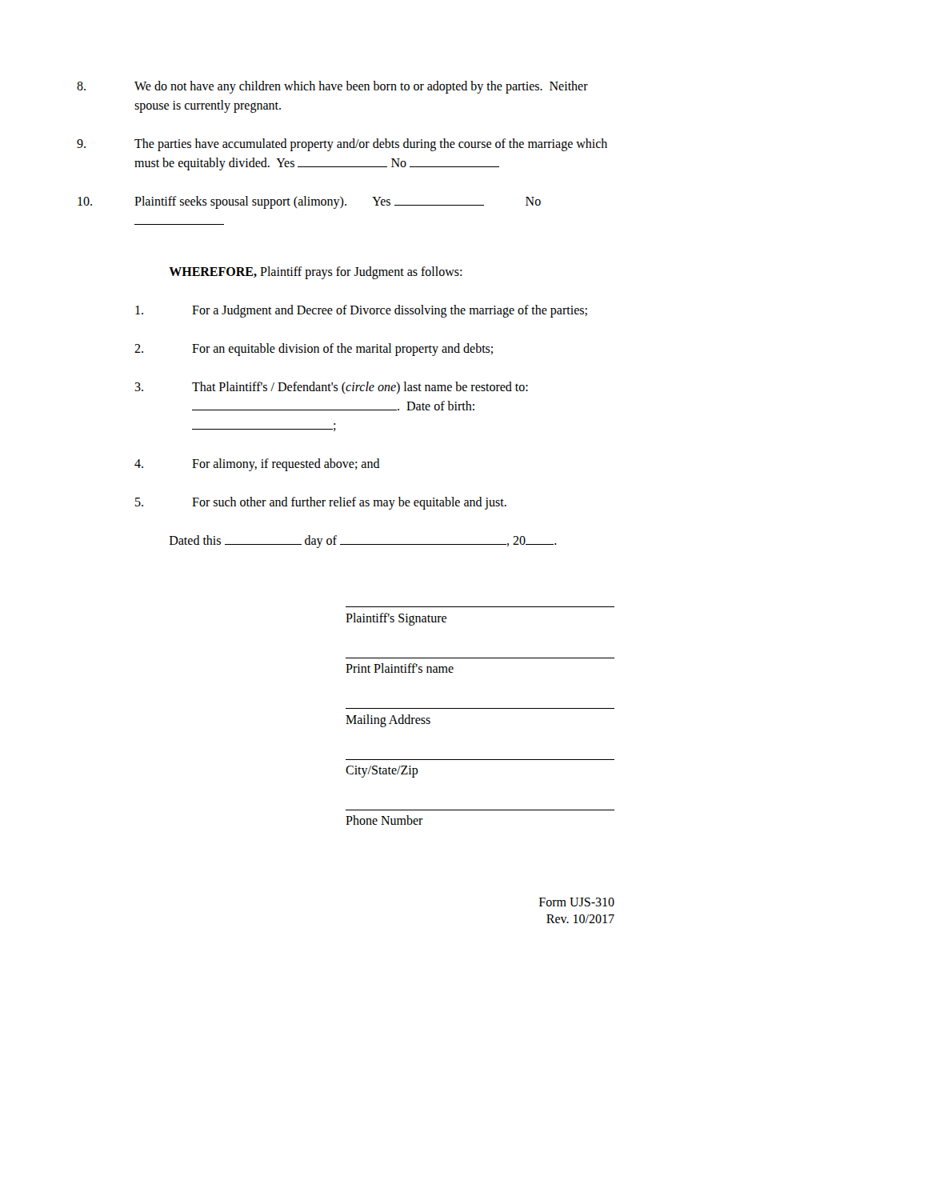8.
We do not have any children which have been born to or adopted by the parties. Neither spouse is currently pregnant.
9.
The parties have accumulated property and/or debts during the course of the marriage which must be equitably divided. Yes No
10.
Plaintiff seeks spousal support (alimony). Yes No
WHEREFORE, Plaintiff prays for Judgment as follows:
1.
For a Judgment and Decree of Divorce dissolving the marriage of the parties;
2.
For an equitable division of the marital property and debts;
3.
That Plaintiff's / Defendant's (circle one) last name be restored to:
. Date of birth: ;
4.
For alimony, if requested above; and
5.
For such other and further relief as may be equitable and just.
Dated this day of , 20 .
Plaintiff's Signature
Print Plaintiff's name
Mailing Address
City/State/Zip
Phone Number
Form UJS-310
Rev. 10/2017